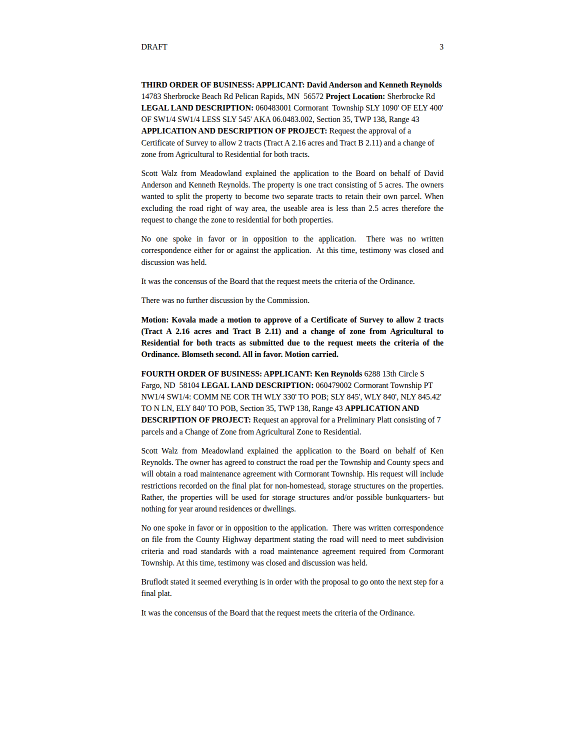DRAFT 3
THIRD ORDER OF BUSINESS: APPLICANT: David Anderson and Kenneth Reynolds 14783 Sherbrocke Beach Rd Pelican Rapids, MN 56572 Project Location: Sherbrocke Rd LEGAL LAND DESCRIPTION: 060483001 Cormorant Township SLY 1090' OF ELY 400' OF SW1/4 SW1/4 LESS SLY 545' AKA 06.0483.002, Section 35, TWP 138, Range 43 APPLICATION AND DESCRIPTION OF PROJECT: Request the approval of a Certificate of Survey to allow 2 tracts (Tract A 2.16 acres and Tract B 2.11) and a change of zone from Agricultural to Residential for both tracts.
Scott Walz from Meadowland explained the application to the Board on behalf of David Anderson and Kenneth Reynolds. The property is one tract consisting of 5 acres. The owners wanted to split the property to become two separate tracts to retain their own parcel. When excluding the road right of way area, the useable area is less than 2.5 acres therefore the request to change the zone to residential for both properties.
No one spoke in favor or in opposition to the application. There was no written correspondence either for or against the application. At this time, testimony was closed and discussion was held.
It was the concensus of the Board that the request meets the criteria of the Ordinance.
There was no further discussion by the Commission.
Motion: Kovala made a motion to approve of a Certificate of Survey to allow 2 tracts (Tract A 2.16 acres and Tract B 2.11) and a change of zone from Agricultural to Residential for both tracts as submitted due to the request meets the criteria of the Ordinance. Blomseth second. All in favor. Motion carried.
FOURTH ORDER OF BUSINESS: APPLICANT: Ken Reynolds 6288 13th Circle S Fargo, ND 58104 LEGAL LAND DESCRIPTION: 060479002 Cormorant Township PT NW1/4 SW1/4: COMM NE COR TH WLY 330' TO POB; SLY 845', WLY 840', NLY 845.42' TO N LN, ELY 840' TO POB, Section 35, TWP 138, Range 43 APPLICATION AND DESCRIPTION OF PROJECT: Request an approval for a Preliminary Platt consisting of 7 parcels and a Change of Zone from Agricultural Zone to Residential.
Scott Walz from Meadowland explained the application to the Board on behalf of Ken Reynolds. The owner has agreed to construct the road per the Township and County specs and will obtain a road maintenance agreement with Cormorant Township. His request will include restrictions recorded on the final plat for non-homestead, storage structures on the properties. Rather, the properties will be used for storage structures and/or possible bunkquarters- but nothing for year around residences or dwellings.
No one spoke in favor or in opposition to the application. There was written correspondence on file from the County Highway department stating the road will need to meet subdivision criteria and road standards with a road maintenance agreement required from Cormorant Township. At this time, testimony was closed and discussion was held.
Bruflodt stated it seemed everything is in order with the proposal to go onto the next step for a final plat.
It was the concensus of the Board that the request meets the criteria of the Ordinance.